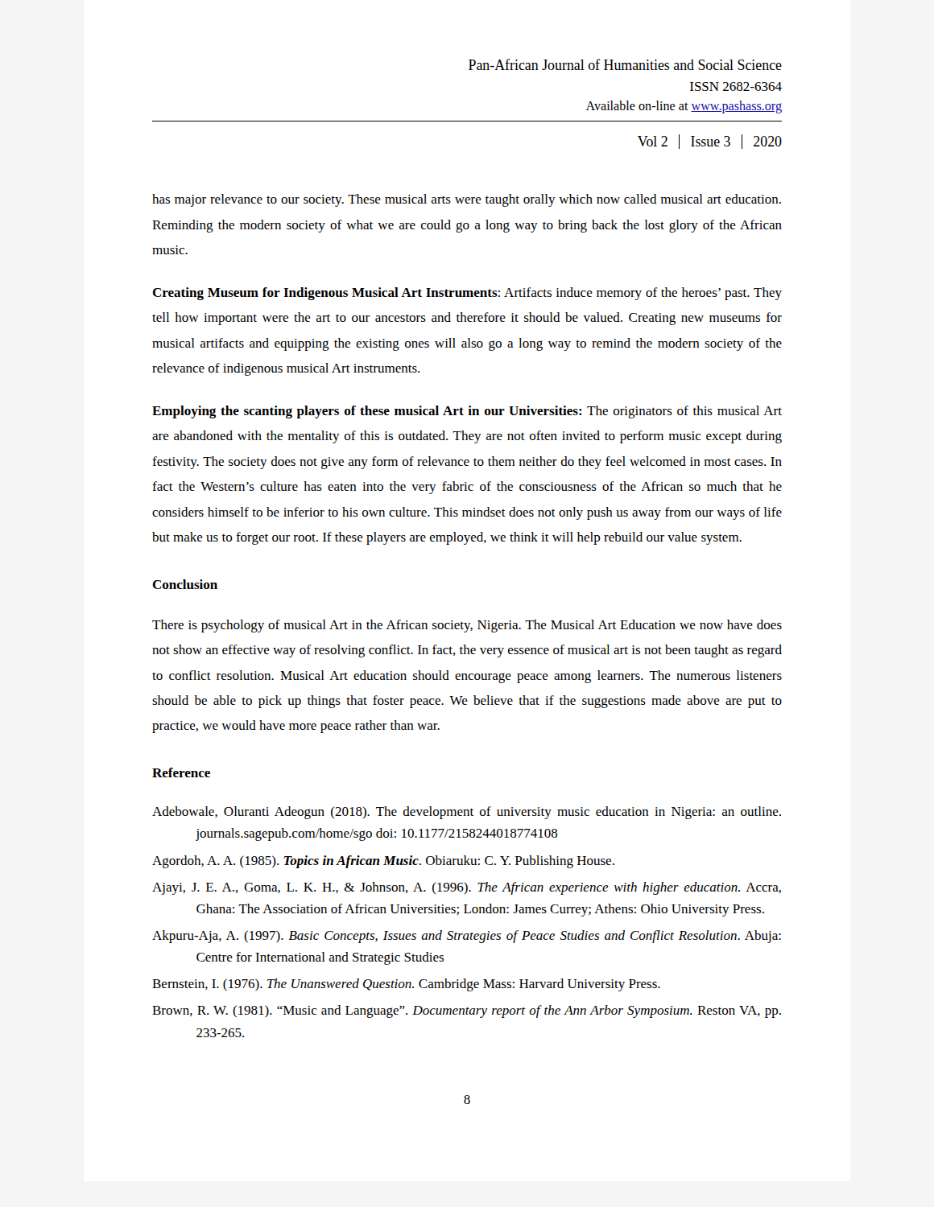Pan-African Journal of Humanities and Social Science
ISSN 2682-6364
Available on-line at www.pashass.org
Vol 2 Issue 3 2020
has major relevance to our society. These musical arts were taught orally which now called musical art education. Reminding the modern society of what we are could go a long way to bring back the lost glory of the African music.
Creating Museum for Indigenous Musical Art Instruments: Artifacts induce memory of the heroes’ past. They tell how important were the art to our ancestors and therefore it should be valued. Creating new museums for musical artifacts and equipping the existing ones will also go a long way to remind the modern society of the relevance of indigenous musical Art instruments.
Employing the scanting players of these musical Art in our Universities: The originators of this musical Art are abandoned with the mentality of this is outdated. They are not often invited to perform music except during festivity. The society does not give any form of relevance to them neither do they feel welcomed in most cases. In fact the Western’s culture has eaten into the very fabric of the consciousness of the African so much that he considers himself to be inferior to his own culture. This mindset does not only push us away from our ways of life but make us to forget our root. If these players are employed, we think it will help rebuild our value system.
Conclusion
There is psychology of musical Art in the African society, Nigeria. The Musical Art Education we now have does not show an effective way of resolving conflict. In fact, the very essence of musical art is not been taught as regard to conflict resolution. Musical Art education should encourage peace among learners. The numerous listeners should be able to pick up things that foster peace. We believe that if the suggestions made above are put to practice, we would have more peace rather than war.
Reference
Adebowale, Oluranti Adeogun (2018). The development of university music education in Nigeria: an outline. journals.sagepub.com/home/sgo doi: 10.1177/2158244018774108
Agordoh, A. A. (1985). Topics in African Music. Obiaruku: C. Y. Publishing House.
Ajayi, J. E. A., Goma, L. K. H., & Johnson, A. (1996). The African experience with higher education. Accra, Ghana: The Association of African Universities; London: James Currey; Athens: Ohio University Press.
Akpuru-Aja, A. (1997). Basic Concepts, Issues and Strategies of Peace Studies and Conflict Resolution. Abuja: Centre for International and Strategic Studies
Bernstein, I. (1976). The Unanswered Question. Cambridge Mass: Harvard University Press.
Brown, R. W. (1981). “Music and Language”. Documentary report of the Ann Arbor Symposium. Reston VA, pp. 233-265.
8